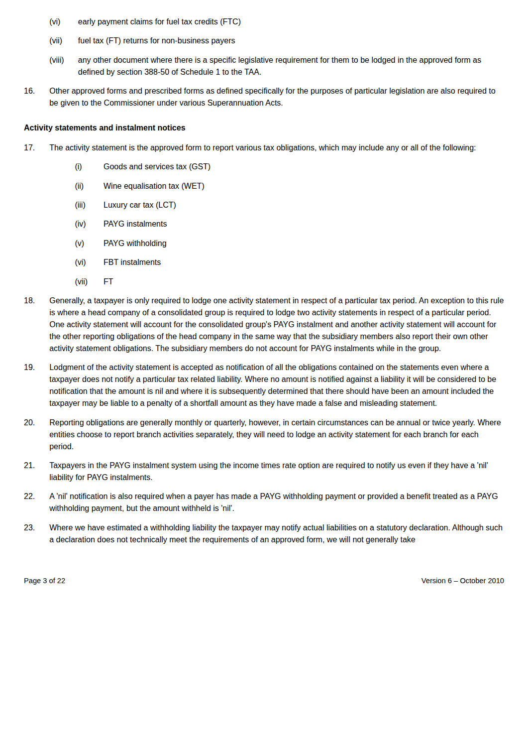(vi)
early payment claims for fuel tax credits (FTC)
(vii)
fuel tax (FT) returns for non-business payers
(viii)
any other document where there is a specific legislative requirement for them to be lodged in the approved form as defined by section 388-50 of Schedule 1 to the TAA.
16.
Other approved forms and prescribed forms as defined specifically for the purposes of particular legislation are also required to be given to the Commissioner under various Superannuation Acts.
Activity statements and instalment notices
17.
The activity statement is the approved form to report various tax obligations, which may include any or all of the following:
(i)
Goods and services tax (GST)
(ii)
Wine equalisation tax (WET)
(iii)
Luxury car tax (LCT)
(iv)
PAYG instalments
(v)
PAYG withholding
(vi)
FBT instalments
(vii)
FT
18.
Generally, a taxpayer is only required to lodge one activity statement in respect of a particular tax period. An exception to this rule is where a head company of a consolidated group is required to lodge two activity statements in respect of a particular period. One activity statement will account for the consolidated group's PAYG instalment and another activity statement will account for the other reporting obligations of the head company in the same way that the subsidiary members also report their own other activity statement obligations. The subsidiary members do not account for PAYG instalments while in the group.
19.
Lodgment of the activity statement is accepted as notification of all the obligations contained on the statements even where a taxpayer does not notify a particular tax related liability. Where no amount is notified against a liability it will be considered to be notification that the amount is nil and where it is subsequently determined that there should have been an amount included the taxpayer may be liable to a penalty of a shortfall amount as they have made a false and misleading statement.
20.
Reporting obligations are generally monthly or quarterly, however, in certain circumstances can be annual or twice yearly. Where entities choose to report branch activities separately, they will need to lodge an activity statement for each branch for each period.
21.
Taxpayers in the PAYG instalment system using the income times rate option are required to notify us even if they have a 'nil' liability for PAYG instalments.
22.
A 'nil' notification is also required when a payer has made a PAYG withholding payment or provided a benefit treated as a PAYG withholding payment, but the amount withheld is 'nil'.
23.
Where we have estimated a withholding liability the taxpayer may notify actual liabilities on a statutory declaration. Although such a declaration does not technically meet the requirements of an approved form, we will not generally take
Page 3 of 22
Version 6 – October 2010